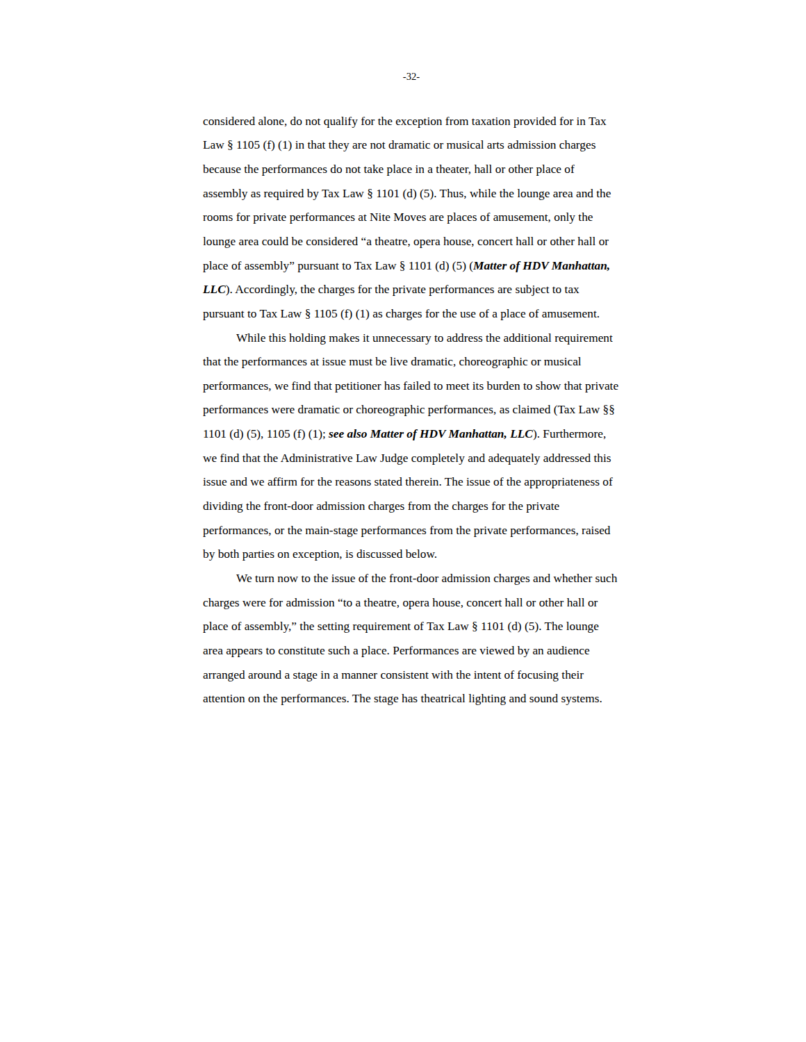-32-
considered alone, do not qualify for the exception from taxation provided for in Tax Law § 1105 (f) (1) in that they are not dramatic or musical arts admission charges because the performances do not take place in a theater, hall or other place of assembly as required by Tax Law § 1101 (d) (5). Thus, while the lounge area and the rooms for private performances at Nite Moves are places of amusement, only the lounge area could be considered “a theatre, opera house, concert hall or other hall or place of assembly” pursuant to Tax Law § 1101 (d) (5) (Matter of HDV Manhattan, LLC). Accordingly, the charges for the private performances are subject to tax pursuant to Tax Law § 1105 (f) (1) as charges for the use of a place of amusement.
While this holding makes it unnecessary to address the additional requirement that the performances at issue must be live dramatic, choreographic or musical performances, we find that petitioner has failed to meet its burden to show that private performances were dramatic or choreographic performances, as claimed (Tax Law §§ 1101 (d) (5), 1105 (f) (1); see also Matter of HDV Manhattan, LLC). Furthermore, we find that the Administrative Law Judge completely and adequately addressed this issue and we affirm for the reasons stated therein. The issue of the appropriateness of dividing the front-door admission charges from the charges for the private performances, or the main-stage performances from the private performances, raised by both parties on exception, is discussed below.
We turn now to the issue of the front-door admission charges and whether such charges were for admission “to a theatre, opera house, concert hall or other hall or place of assembly,” the setting requirement of Tax Law § 1101 (d) (5). The lounge area appears to constitute such a place. Performances are viewed by an audience arranged around a stage in a manner consistent with the intent of focusing their attention on the performances. The stage has theatrical lighting and sound systems.